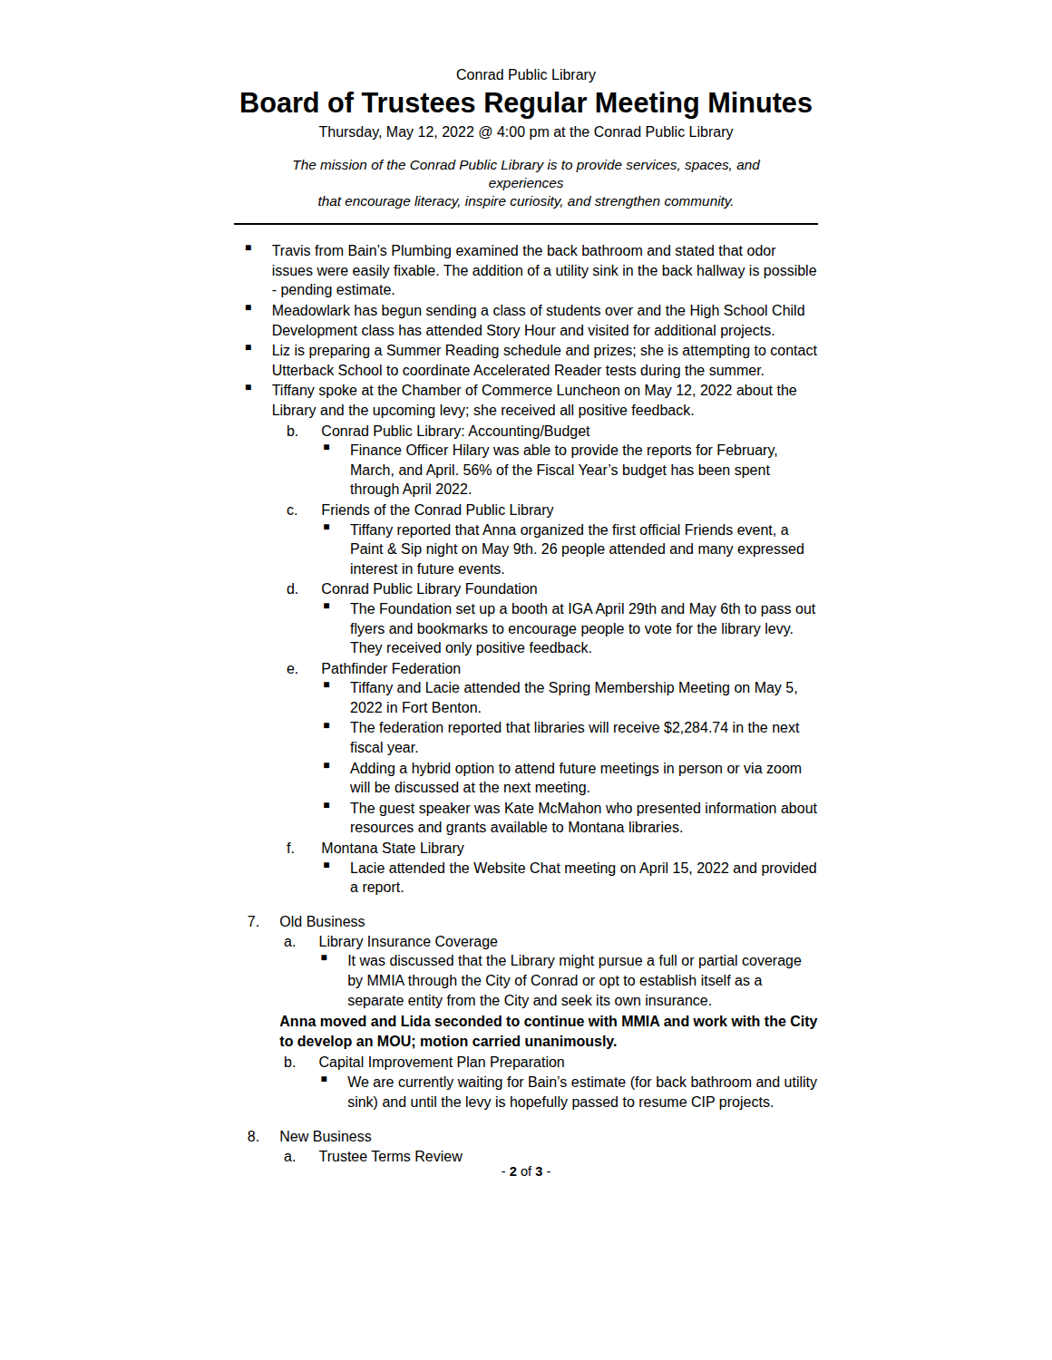Conrad Public Library
Board of Trustees Regular Meeting Minutes
Thursday, May 12, 2022 @ 4:00 pm at the Conrad Public Library
The mission of the Conrad Public Library is to provide services, spaces, and experiences
that encourage literacy, inspire curiosity, and strengthen community.
Travis from Bain’s Plumbing examined the back bathroom and stated that odor issues were easily fixable. The addition of a utility sink in the back hallway is possible - pending estimate.
Meadowlark has begun sending a class of students over and the High School Child Development class has attended Story Hour and visited for additional projects.
Liz is preparing a Summer Reading schedule and prizes; she is attempting to contact Utterback School to coordinate Accelerated Reader tests during the summer.
Tiffany spoke at the Chamber of Commerce Luncheon on May 12, 2022 about the Library and the upcoming levy; she received all positive feedback.
b. Conrad Public Library: Accounting/Budget
Finance Officer Hilary was able to provide the reports for February, March, and April. 56% of the Fiscal Year’s budget has been spent through April 2022.
c. Friends of the Conrad Public Library
Tiffany reported that Anna organized the first official Friends event, a Paint & Sip night on May 9th. 26 people attended and many expressed interest in future events.
d. Conrad Public Library Foundation
The Foundation set up a booth at IGA April 29th and May 6th to pass out flyers and bookmarks to encourage people to vote for the library levy. They received only positive feedback.
e. Pathfinder Federation
Tiffany and Lacie attended the Spring Membership Meeting on May 5, 2022 in Fort Benton.
The federation reported that libraries will receive $2,284.74 in the next fiscal year.
Adding a hybrid option to attend future meetings in person or via zoom will be discussed at the next meeting.
The guest speaker was Kate McMahon who presented information about resources and grants available to Montana libraries.
f. Montana State Library
Lacie attended the Website Chat meeting on April 15, 2022 and provided a report.
7. Old Business
a. Library Insurance Coverage
It was discussed that the Library might pursue a full or partial coverage by MMIA through the City of Conrad or opt to establish itself as a separate entity from the City and seek its own insurance.
Anna moved and Lida seconded to continue with MMIA and work with the City to develop an MOU; motion carried unanimously.
b. Capital Improvement Plan Preparation
We are currently waiting for Bain’s estimate (for back bathroom and utility sink) and until the levy is hopefully passed to resume CIP projects.
8. New Business
a. Trustee Terms Review
- 2 of 3 -